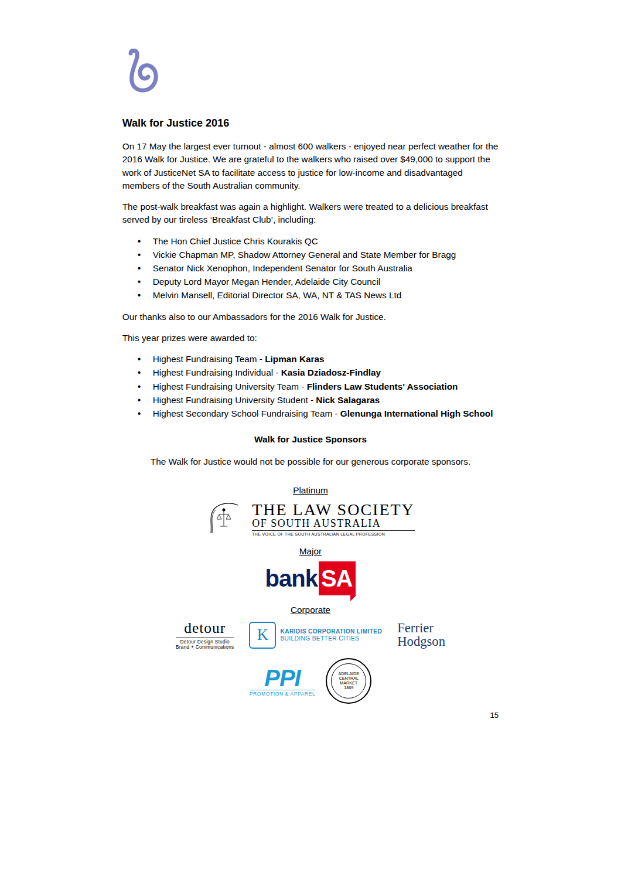Walk for Justice 2016
On 17 May the largest ever turnout - almost 600 walkers - enjoyed near perfect weather for the 2016 Walk for Justice. We are grateful to the walkers who raised over $49,000 to support the work of JusticeNet SA to facilitate access to justice for low-income and disadvantaged members of the South Australian community.
The post-walk breakfast was again a highlight. Walkers were treated to a delicious breakfast served by our tireless ‘Breakfast Club’, including:
The Hon Chief Justice Chris Kourakis QC
Vickie Chapman MP, Shadow Attorney General and State Member for Bragg
Senator Nick Xenophon, Independent Senator for South Australia
Deputy Lord Mayor Megan Hender, Adelaide City Council
Melvin Mansell, Editorial Director SA, WA, NT & TAS News Ltd
Our thanks also to our Ambassadors for the 2016 Walk for Justice.
This year prizes were awarded to:
Highest Fundraising Team - Lipman Karas
Highest Fundraising Individual - Kasia Dziadosz-Findlay
Highest Fundraising University Team - Flinders Law Students' Association
Highest Fundraising University Student - Nick Salagaras
Highest Secondary School Fundraising Team - Glenunga International High School
Walk for Justice Sponsors
The Walk for Justice would not be possible for our generous corporate sponsors.
Platinum
THE LAW SOCIETY
OF SOUTH AUSTRALIA
THE VOICE OF THE SOUTH AUSTRALIAN LEGAL PROFESSION
Major
bank SA
Corporate
detour
Detour Design Studio
Brand + Communications
K
KARIDIS CORPORATION LIMITED
BUILDING BETTER CITIES
Ferrier
Hodgson
PPI
PROMOTION & APPAREL
ADELAIDE
CENTRAL
MARKET
1869
15